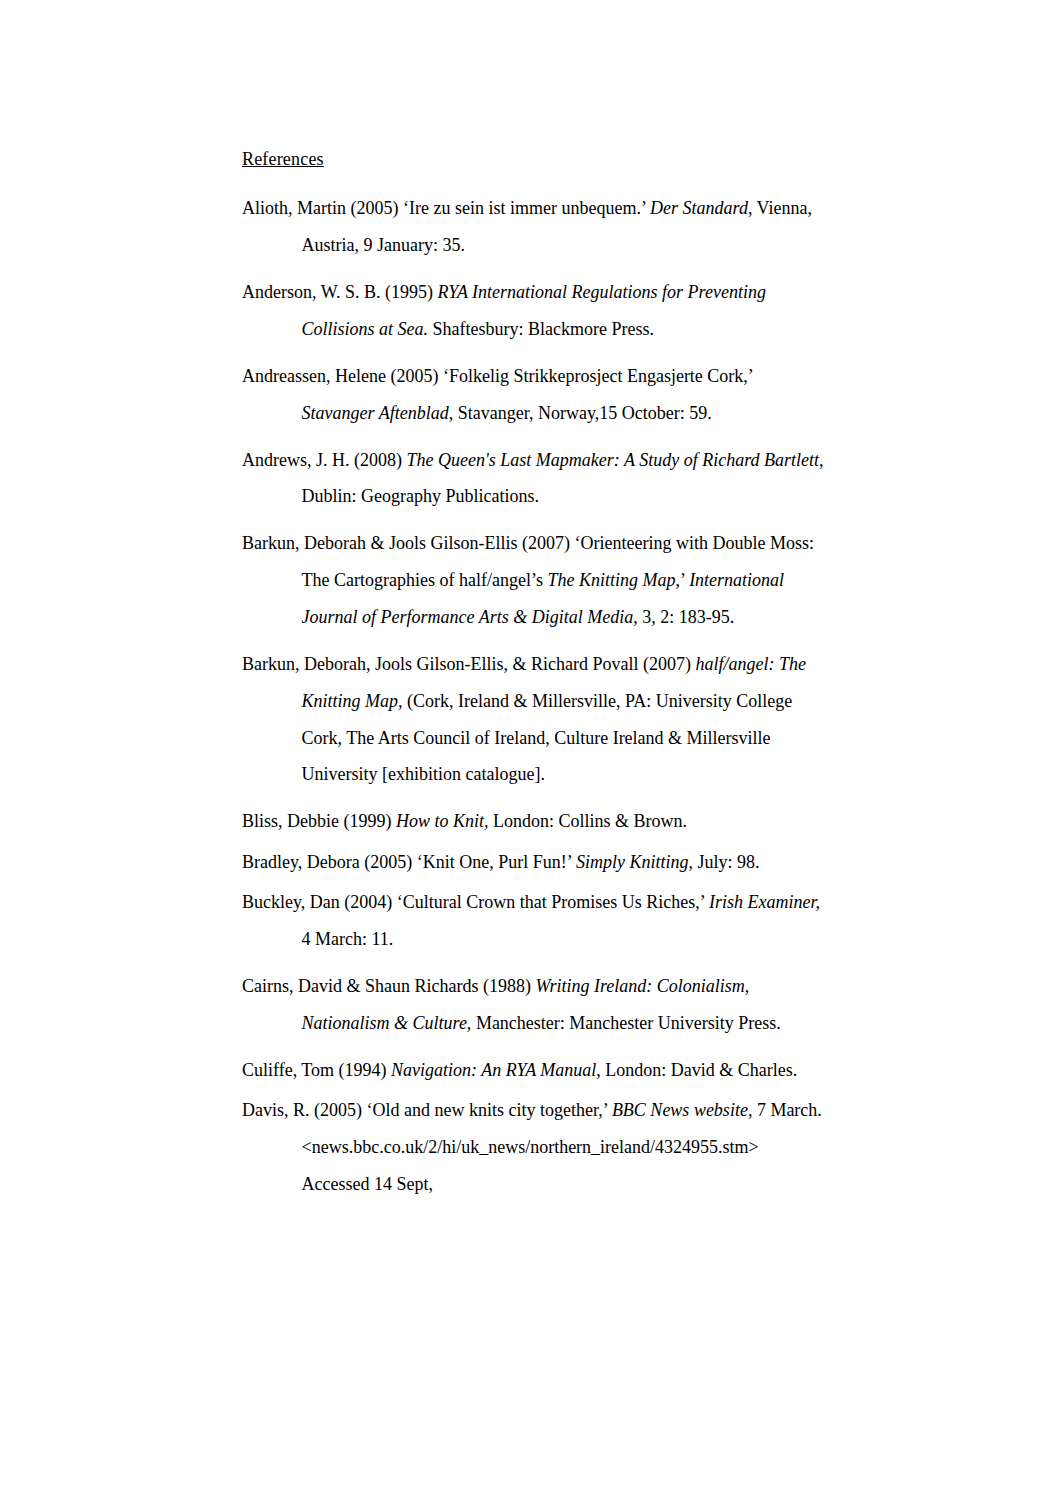References
Alioth, Martin (2005) ‘Ire zu sein ist immer unbequem.’ Der Standard, Vienna, Austria, 9 January: 35.
Anderson, W. S. B. (1995) RYA International Regulations for Preventing Collisions at Sea. Shaftesbury: Blackmore Press.
Andreassen, Helene (2005) ‘Folkelig Strikkeprosject Engasjerte Cork,’ Stavanger Aftenblad, Stavanger, Norway,15 October: 59.
Andrews, J. H. (2008) The Queen's Last Mapmaker: A Study of Richard Bartlett, Dublin: Geography Publications.
Barkun, Deborah & Jools Gilson-Ellis (2007) ‘Orienteering with Double Moss: The Cartographies of half/angel’s The Knitting Map,’ International Journal of Performance Arts & Digital Media, 3, 2: 183-95.
Barkun, Deborah, Jools Gilson-Ellis, & Richard Povall (2007) half/angel: The Knitting Map, (Cork, Ireland & Millersville, PA: University College Cork, The Arts Council of Ireland, Culture Ireland & Millersville University [exhibition catalogue].
Bliss, Debbie (1999) How to Knit, London: Collins & Brown.
Bradley, Debora (2005) ‘Knit One, Purl Fun!’ Simply Knitting, July: 98.
Buckley, Dan (2004) ‘Cultural Crown that Promises Us Riches,’ Irish Examiner, 4 March: 11.
Cairns, David & Shaun Richards (1988) Writing Ireland: Colonialism, Nationalism & Culture, Manchester: Manchester University Press.
Culiffe, Tom (1994) Navigation: An RYA Manual, London: David & Charles.
Davis, R. (2005) ‘Old and new knits city together,’ BBC News website, 7 March. <news.bbc.co.uk/2/hi/uk_news/northern_ireland/4324955.stm> Accessed 14 Sept,